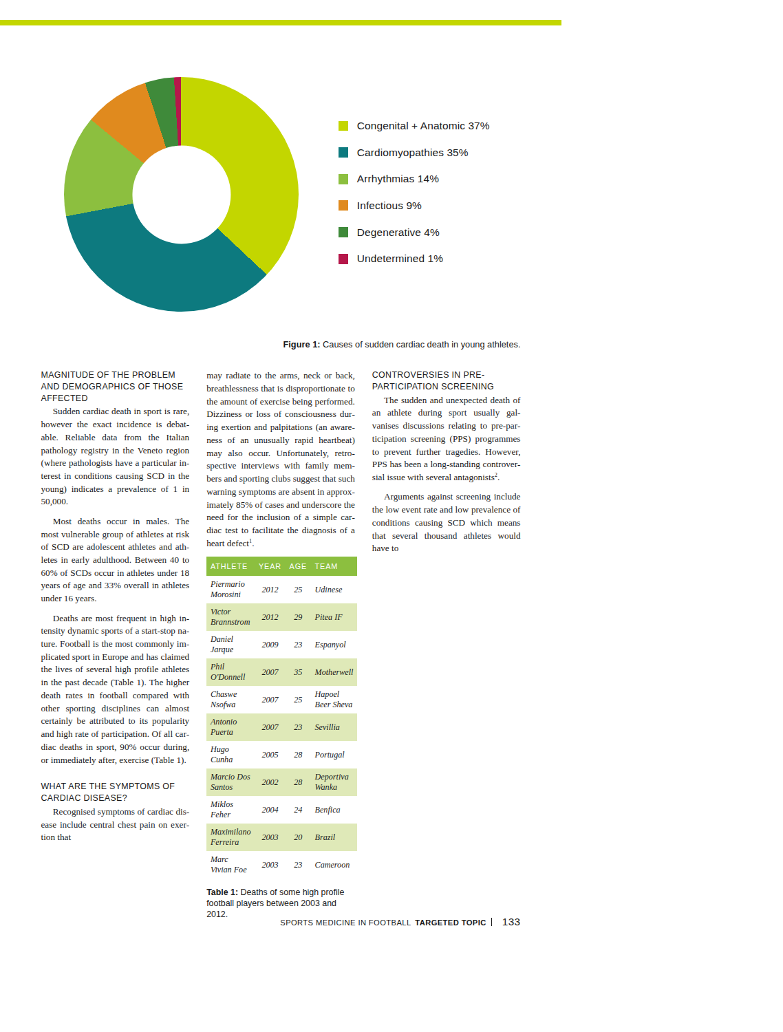Congenital + Anatomic 37%
Cardiomyopathies 35%
Arrhythmias 14%
Infectious 9%
Degenerative 4%
Undetermined 1%
Figure 1: Causes of sudden cardiac death in young athletes.
Magnitude of the problem and demographics of those affected
Sudden cardiac death in sport is rare, however the exact incidence is debatable. Reliable data from the Italian pathology registry in the Veneto region (where pathologists have a particular interest in conditions causing SCD in the young) indicates a prevalence of 1 in 50,000.
Most deaths occur in males. The most vulnerable group of athletes at risk of SCD are adolescent athletes and athletes in early adulthood. Between 40 to 60% of SCDs occur in athletes under 18 years of age and 33% overall in athletes under 16 years.
Deaths are most frequent in high intensity dynamic sports of a start-stop nature. Football is the most commonly implicated sport in Europe and has claimed the lives of several high profile athletes in the past decade (Table 1). The higher death rates in football compared with other sporting disciplines can almost certainly be attributed to its popularity and high rate of participation. Of all cardiac deaths in sport, 90% occur during, or immediately after, exercise (Table 1).
What are the symptoms of cardiac disease?
Recognised symptoms of cardiac disease include central chest pain on exertion that
may radiate to the arms, neck or back, breathlessness that is disproportionate to the amount of exercise being performed. Dizziness or loss of consciousness during exertion and palpitations (an awareness of an unusually rapid heartbeat) may also occur. Unfortunately, retrospective interviews with family members and sporting clubs suggest that such warning symptoms are absent in approximately 85% of cases and underscore the need for the inclusion of a simple cardiac test to facilitate the diagnosis of a heart defect1.
| Athlete | Year | Age | Team |
| --- | --- | --- | --- |
| Piermario Morosini | 2012 | 25 | Udinese |
| Victor Brannstrom | 2012 | 29 | Pitea IF |
| Daniel Jarque | 2009 | 23 | Espanyol |
| Phil O'Donnell | 2007 | 35 | Motherwell |
| Chaswe Nsofwa | 2007 | 25 | Hapoel Beer Sheva |
| Antonio Puerta | 2007 | 23 | Sevillia |
| Hugo Cunha | 2005 | 28 | Portugal |
| Marcio Dos Santos | 2002 | 28 | Deportiva Wanka |
| Miklos Feher | 2004 | 24 | Benfica |
| Maximilano Ferreira | 2003 | 20 | Brazil |
| Marc Vivian Foe | 2003 | 23 | Cameroon |
Table 1: Deaths of some high profile football players between 2003 and 2012.
Controversies in pre-participation screening
The sudden and unexpected death of an athlete during sport usually galvanises discussions relating to pre-participation screening (PPS) programmes to prevent further tragedies. However, PPS has been a long-standing controversial issue with several antagonists2.
Arguments against screening include the low event rate and low prevalence of conditions causing SCD which means that several thousand athletes would have to
SPORTS MEDICINE IN FOOTBALL TARGETED TOPIC 133